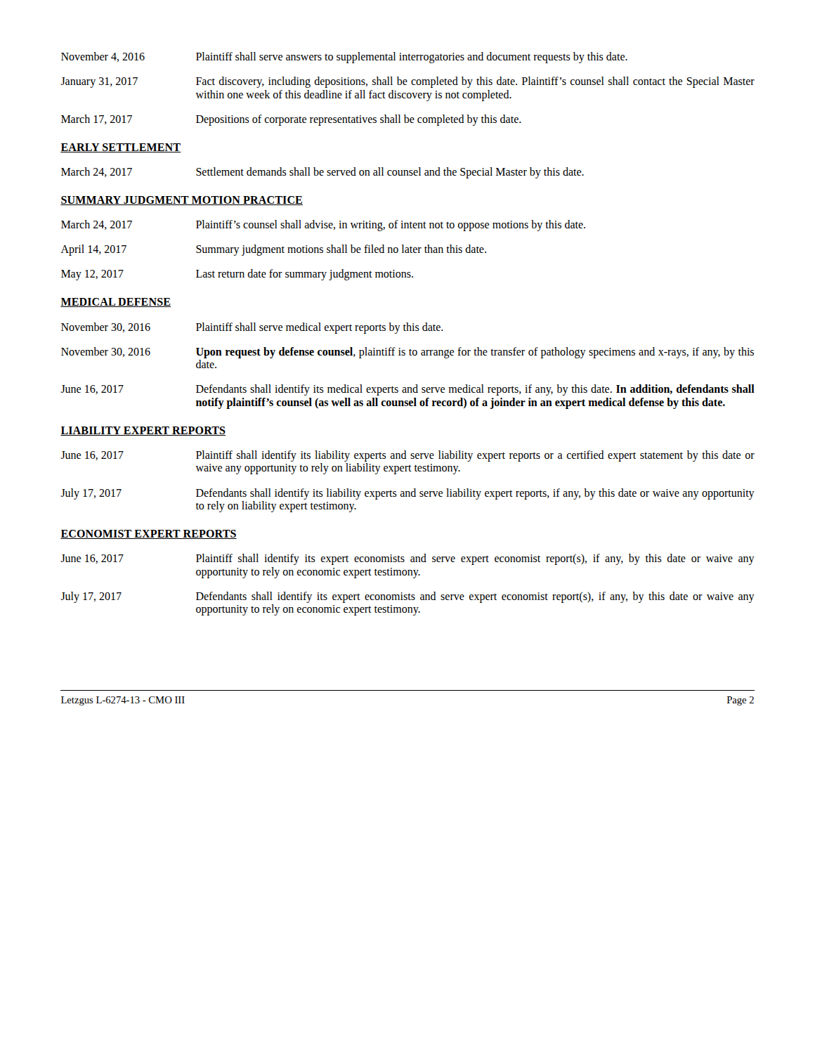November 4, 2016
Plaintiff shall serve answers to supplemental interrogatories and document requests by this date.
January 31, 2017
Fact discovery, including depositions, shall be completed by this date. Plaintiff’s counsel shall contact the Special Master within one week of this deadline if all fact discovery is not completed.
March 17, 2017
Depositions of corporate representatives shall be completed by this date.
EARLY SETTLEMENT
March 24, 2017
Settlement demands shall be served on all counsel and the Special Master by this date.
SUMMARY JUDGMENT MOTION PRACTICE
March 24, 2017
Plaintiff’s counsel shall advise, in writing, of intent not to oppose motions by this date.
April 14, 2017
Summary judgment motions shall be filed no later than this date.
May 12, 2017
Last return date for summary judgment motions.
MEDICAL DEFENSE
November 30, 2016
Plaintiff shall serve medical expert reports by this date.
November 30, 2016
Upon request by defense counsel, plaintiff is to arrange for the transfer of pathology specimens and x-rays, if any, by this date.
June 16, 2017
Defendants shall identify its medical experts and serve medical reports, if any, by this date. In addition, defendants shall notify plaintiff’s counsel (as well as all counsel of record) of a joinder in an expert medical defense by this date.
LIABILITY EXPERT REPORTS
June 16, 2017
Plaintiff shall identify its liability experts and serve liability expert reports or a certified expert statement by this date or waive any opportunity to rely on liability expert testimony.
July 17, 2017
Defendants shall identify its liability experts and serve liability expert reports, if any, by this date or waive any opportunity to rely on liability expert testimony.
ECONOMIST EXPERT REPORTS
June 16, 2017
Plaintiff shall identify its expert economists and serve expert economist report(s), if any, by this date or waive any opportunity to rely on economic expert testimony.
July 17, 2017
Defendants shall identify its expert economists and serve expert economist report(s), if any, by this date or waive any opportunity to rely on economic expert testimony.
Letzgus L-6274-13 - CMO III Page 2